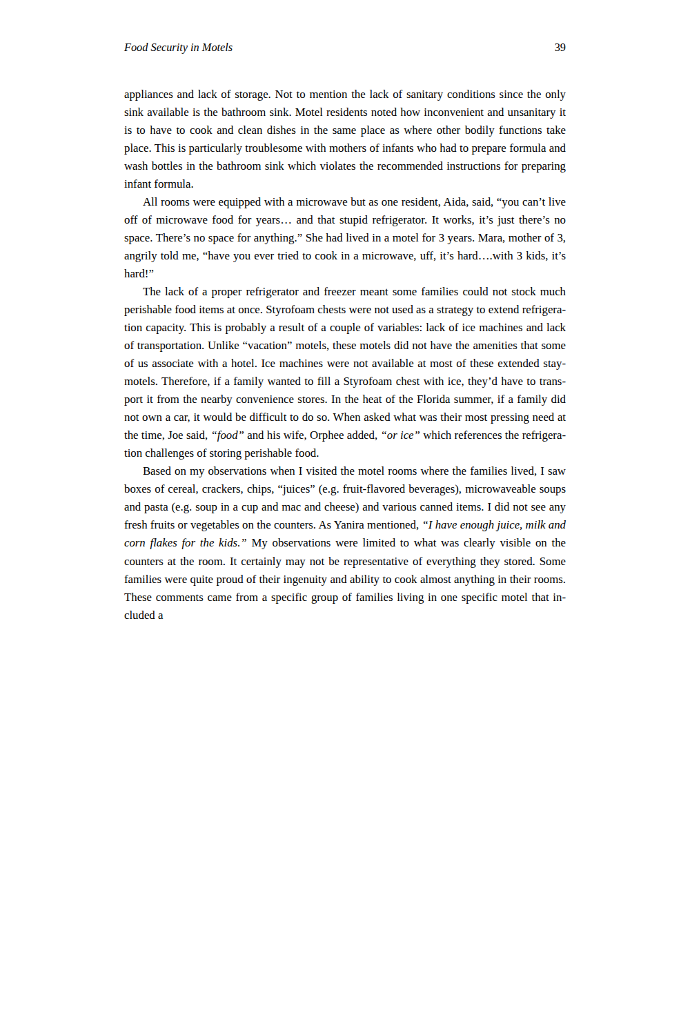Food Security in Motels 39
appliances and lack of storage. Not to mention the lack of sanitary conditions since the only sink available is the bathroom sink. Motel residents noted how inconvenient and unsanitary it is to have to cook and clean dishes in the same place as where other bodily functions take place. This is particularly troublesome with mothers of infants who had to prepare formula and wash bottles in the bathroom sink which violates the recommended instructions for preparing infant formula.
All rooms were equipped with a microwave but as one resident, Aida, said, “you can’t live off of microwave food for years… and that stupid refrigerator. It works, it’s just there’s no space. There’s no space for anything.” She had lived in a motel for 3 years. Mara, mother of 3, angrily told me, “have you ever tried to cook in a microwave, uff, it’s hard….with 3 kids, it’s hard!”
The lack of a proper refrigerator and freezer meant some families could not stock much perishable food items at once. Styrofoam chests were not used as a strategy to extend refrigeration capacity. This is probably a result of a couple of variables: lack of ice machines and lack of transportation. Unlike “vacation” motels, these motels did not have the amenities that some of us associate with a hotel. Ice machines were not available at most of these extended stay-motels. Therefore, if a family wanted to fill a Styrofoam chest with ice, they’d have to transport it from the nearby convenience stores. In the heat of the Florida summer, if a family did not own a car, it would be difficult to do so. When asked what was their most pressing need at the time, Joe said, “food” and his wife, Orphee added, “or ice” which references the refrigeration challenges of storing perishable food.
Based on my observations when I visited the motel rooms where the families lived, I saw boxes of cereal, crackers, chips, “juices” (e.g. fruit-flavored beverages), microwaveable soups and pasta (e.g. soup in a cup and mac and cheese) and various canned items. I did not see any fresh fruits or vegetables on the counters. As Yanira mentioned, “I have enough juice, milk and corn flakes for the kids.” My observations were limited to what was clearly visible on the counters at the room. It certainly may not be representative of everything they stored. Some families were quite proud of their ingenuity and ability to cook almost anything in their rooms. These comments came from a specific group of families living in one specific motel that included a